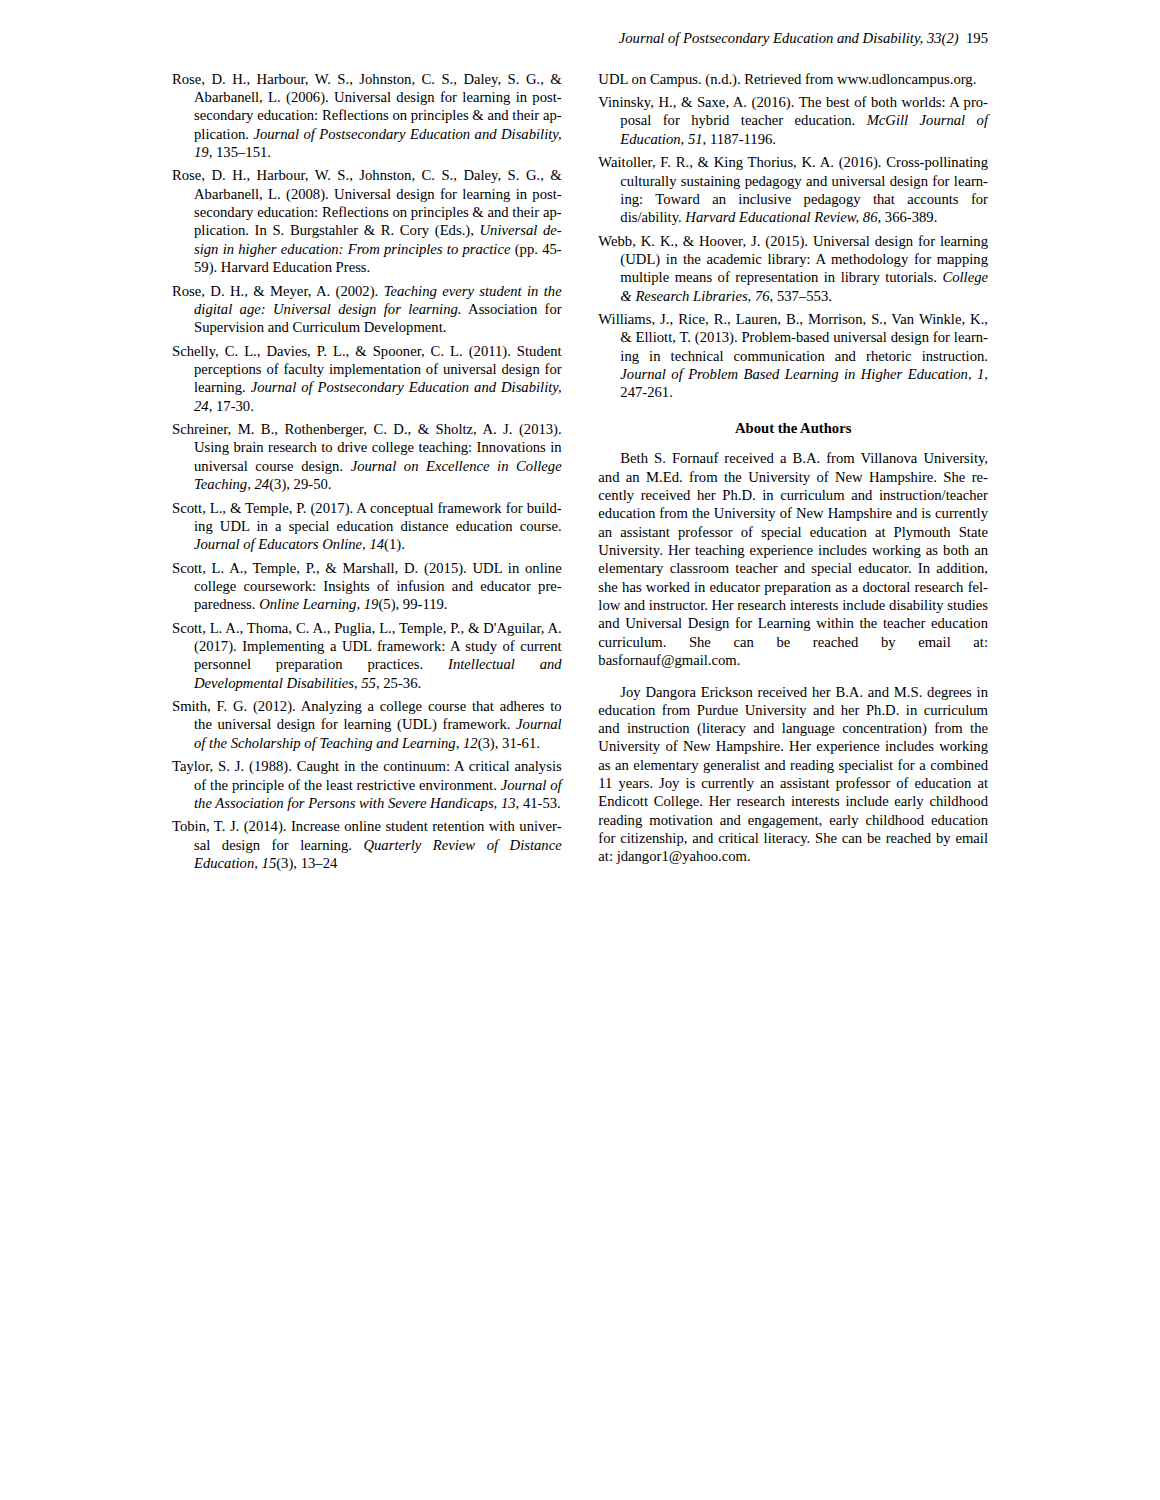Journal of Postsecondary Education and Disability, 33(2) 195
Rose, D. H., Harbour, W. S., Johnston, C. S., Daley, S. G., & Abarbanell, L. (2006). Universal design for learning in postsecondary education: Reflections on principles & and their application. Journal of Postsecondary Education and Disability, 19, 135–151.
Rose, D. H., Harbour, W. S., Johnston, C. S., Daley, S. G., & Abarbanell, L. (2008). Universal design for learning in postsecondary education: Reflections on principles & and their application. In S. Burgstahler & R. Cory (Eds.), Universal design in higher education: From principles to practice (pp. 45-59). Harvard Education Press.
Rose, D. H., & Meyer, A. (2002). Teaching every student in the digital age: Universal design for learning. Association for Supervision and Curriculum Development.
Schelly, C. L., Davies, P. L., & Spooner, C. L. (2011). Student perceptions of faculty implementation of universal design for learning. Journal of Postsecondary Education and Disability, 24, 17-30.
Schreiner, M. B., Rothenberger, C. D., & Sholtz, A. J. (2013). Using brain research to drive college teaching: Innovations in universal course design. Journal on Excellence in College Teaching, 24(3), 29-50.
Scott, L., & Temple, P. (2017). A conceptual framework for building UDL in a special education distance education course. Journal of Educators Online, 14(1).
Scott, L. A., Temple, P., & Marshall, D. (2015). UDL in online college coursework: Insights of infusion and educator preparedness. Online Learning, 19(5), 99-119.
Scott, L. A., Thoma, C. A., Puglia, L., Temple, P., & D'Aguilar, A. (2017). Implementing a UDL framework: A study of current personnel preparation practices. Intellectual and Developmental Disabilities, 55, 25-36.
Smith, F. G. (2012). Analyzing a college course that adheres to the universal design for learning (UDL) framework. Journal of the Scholarship of Teaching and Learning, 12(3), 31-61.
Taylor, S. J. (1988). Caught in the continuum: A critical analysis of the principle of the least restrictive environment. Journal of the Association for Persons with Severe Handicaps, 13, 41-53.
Tobin, T. J. (2014). Increase online student retention with universal design for learning. Quarterly Review of Distance Education, 15(3), 13–24
UDL on Campus. (n.d.). Retrieved from www.udloncampus.org.
Vininsky, H., & Saxe, A. (2016). The best of both worlds: A proposal for hybrid teacher education. McGill Journal of Education, 51, 1187-1196.
Waitoller, F. R., & King Thorius, K. A. (2016). Cross-pollinating culturally sustaining pedagogy and universal design for learning: Toward an inclusive pedagogy that accounts for dis/ability. Harvard Educational Review, 86, 366-389.
Webb, K. K., & Hoover, J. (2015). Universal design for learning (UDL) in the academic library: A methodology for mapping multiple means of representation in library tutorials. College & Research Libraries, 76, 537–553.
Williams, J., Rice, R., Lauren, B., Morrison, S., Van Winkle, K., & Elliott, T. (2013). Problem-based universal design for learning in technical communication and rhetoric instruction. Journal of Problem Based Learning in Higher Education, 1, 247-261.
About the Authors
Beth S. Fornauf received a B.A. from Villanova University, and an M.Ed. from the University of New Hampshire. She recently received her Ph.D. in curriculum and instruction/teacher education from the University of New Hampshire and is currently an assistant professor of special education at Plymouth State University. Her teaching experience includes working as both an elementary classroom teacher and special educator. In addition, she has worked in educator preparation as a doctoral research fellow and instructor. Her research interests include disability studies and Universal Design for Learning within the teacher education curriculum. She can be reached by email at: basfornauf@gmail.com.
Joy Dangora Erickson received her B.A. and M.S. degrees in education from Purdue University and her Ph.D. in curriculum and instruction (literacy and language concentration) from the University of New Hampshire. Her experience includes working as an elementary generalist and reading specialist for a combined 11 years. Joy is currently an assistant professor of education at Endicott College. Her research interests include early childhood reading motivation and engagement, early childhood education for citizenship, and critical literacy. She can be reached by email at: jdangor1@yahoo.com.